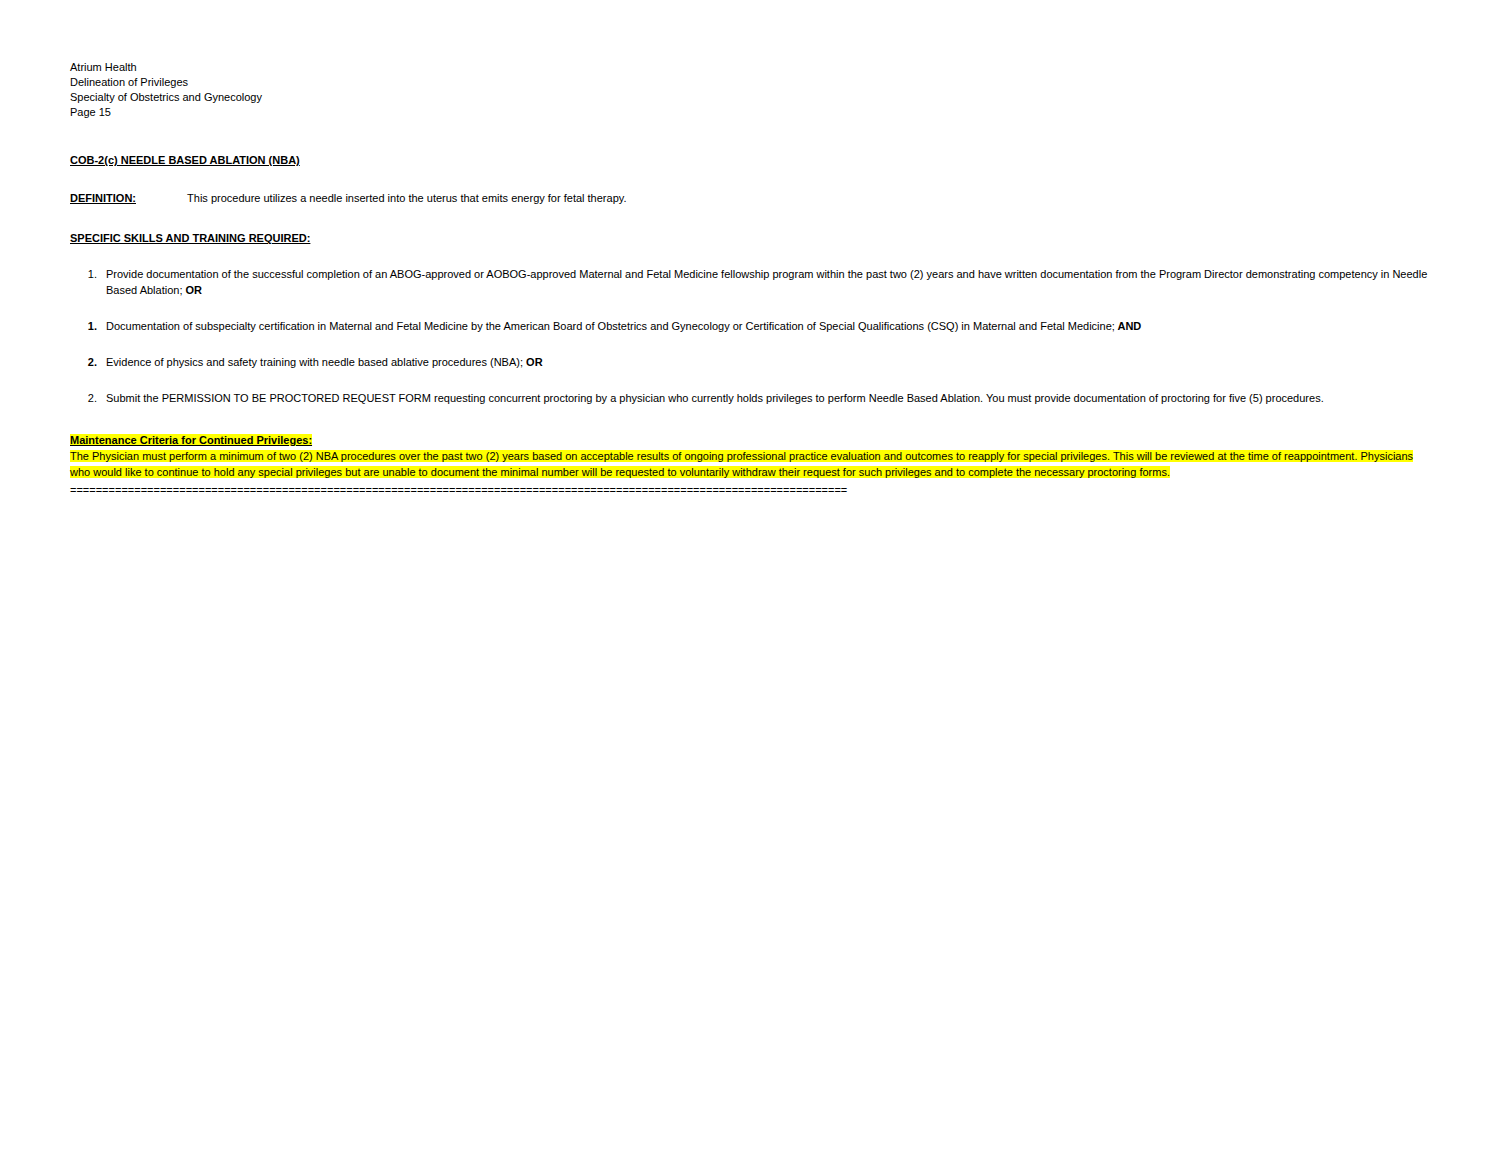Atrium Health
Delineation of Privileges
Specialty of Obstetrics and Gynecology
Page 15
COB-2(c) NEEDLE BASED ABLATION (NBA)
DEFINITION: This procedure utilizes a needle inserted into the uterus that emits energy for fetal therapy.
SPECIFIC SKILLS AND TRAINING REQUIRED:
Provide documentation of the successful completion of an ABOG-approved or AOBOG-approved Maternal and Fetal Medicine fellowship program within the past two (2) years and have written documentation from the Program Director demonstrating competency in Needle Based Ablation; OR
Documentation of subspecialty certification in Maternal and Fetal Medicine by the American Board of Obstetrics and Gynecology or Certification of Special Qualifications (CSQ) in Maternal and Fetal Medicine; AND
Evidence of physics and safety training with needle based ablative procedures (NBA); OR
Submit the PERMISSION TO BE PROCTORED REQUEST FORM requesting concurrent proctoring by a physician who currently holds privileges to perform Needle Based Ablation. You must provide documentation of proctoring for five (5) procedures.
Maintenance Criteria for Continued Privileges:
The Physician must perform a minimum of two (2) NBA procedures over the past two (2) years based on acceptable results of ongoing professional practice evaluation and outcomes to reapply for special privileges. This will be reviewed at the time of reappointment. Physicians who would like to continue to hold any special privileges but are unable to document the minimal number will be requested to voluntarily withdraw their request for such privileges and to complete the necessary proctoring forms.
=========================================================================================================================